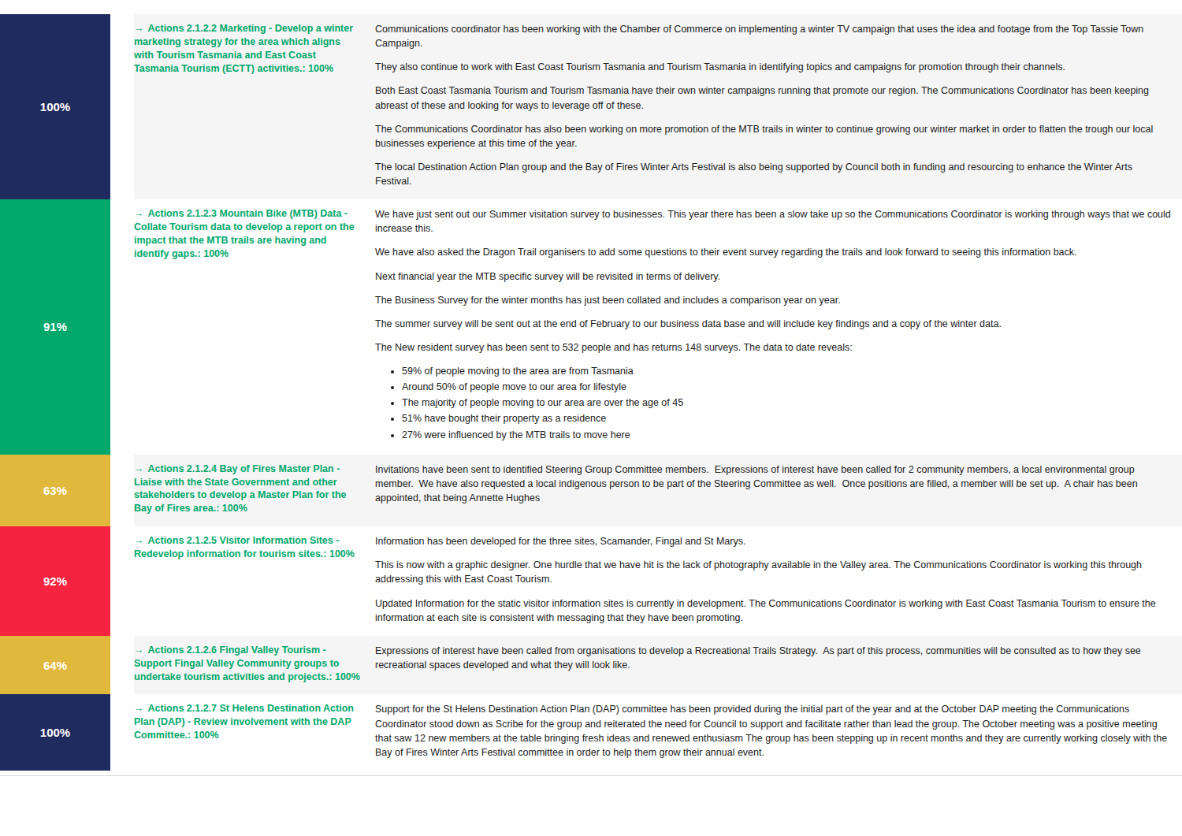| 100% | | | → Actions 2.1.2.2 Marketing - Develop a winter marketing strategy for the area which aligns with Tourism Tasmania and East Coast Tasmania Tourism (ECTT) activities.: 100% | Communications coordinator has been working with the Chamber of Commerce on implementing a winter TV campaign that uses the idea and footage from the Top Tassie Town Campaign. They also continue to work with East Coast Tourism Tasmania and Tourism Tasmania in identifying topics and campaigns for promotion through their channels. Both East Coast Tasmania Tourism and Tourism Tasmania have their own winter campaigns running that promote our region. The Communications Coordinator has been keeping abreast of these and looking for ways to leverage off of these. The Communications Coordinator has also been working on more promotion of the MTB trails in winter to continue growing our winter market in order to flatten the trough our local businesses experience at this time of the year. The local Destination Action Plan group and the Bay of Fires Winter Arts Festival is also being supported by Council both in funding and resourcing to enhance the Winter Arts Festival. |
| 91% | | | → Actions 2.1.2.3 Mountain Bike (MTB) Data - Collate Tourism data to develop a report on the impact that the MTB trails are having and identify gaps.: 100% | We have just sent out our Summer visitation survey to businesses. This year there has been a slow take up so the Communications Coordinator is working through ways that we could increase this. We have also asked the Dragon Trail organisers to add some questions to their event survey regarding the trails and look forward to seeing this information back. Next financial year the MTB specific survey will be revisited in terms of delivery. The Business Survey for the winter months has just been collated and includes a comparison year on year. The summer survey will be sent out at the end of February to our business data base and will include key findings and a copy of the winter data. The New resident survey has been sent to 532 people and has returns 148 surveys. The data to date reveals: 59% of people moving to the area are from Tasmania Around 50% of people move to our area for lifestyle The majority of people moving to our area are over the age of 45 51% have bought their property as a residence 27% were influenced by the MTB trails to move here |
| 63% | | | → Actions 2.1.2.4 Bay of Fires Master Plan - Liaise with the State Government and other stakeholders to develop a Master Plan for the Bay of Fires area.: 100% | Invitations have been sent to identified Steering Group Committee members. Expressions of interest have been called for 2 community members, a local environmental group member. We have also requested a local indigenous person to be part of the Steering Committee as well. Once positions are filled, a member will be set up. A chair has been appointed, that being Annette Hughes |
| 92% | | | → Actions 2.1.2.5 Visitor Information Sites - Redevelop information for tourism sites.: 100% | Information has been developed for the three sites, Scamander, Fingal and St Marys. This is now with a graphic designer. One hurdle that we have hit is the lack of photography available in the Valley area. The Communications Coordinator is working this through addressing this with East Coast Tourism. Updated Information for the static visitor information sites is currently in development. The Communications Coordinator is working with East Coast Tasmania Tourism to ensure the information at each site is consistent with messaging that they have been promoting. |
| 64% | | | → Actions 2.1.2.6 Fingal Valley Tourism - Support Fingal Valley Community groups to undertake tourism activities and projects.: 100% | Expressions of interest have been called from organisations to develop a Recreational Trails Strategy. As part of this process, communities will be consulted as to how they see recreational spaces developed and what they will look like. |
| 100% | | | → Actions 2.1.2.7 St Helens Destination Action Plan (DAP) - Review involvement with the DAP Committee.: 100% | Support for the St Helens Destination Action Plan (DAP) committee has been provided during the initial part of the year and at the October DAP meeting the Communications Coordinator stood down as Scribe for the group and reiterated the need for Council to support and facilitate rather than lead the group. The October meeting was a positive meeting that saw 12 new members at the table bringing fresh ideas and renewed enthusiasm The group has been stepping up in recent months and they are currently working closely with the Bay of Fires Winter Arts Festival committee in order to help them grow their annual event. |